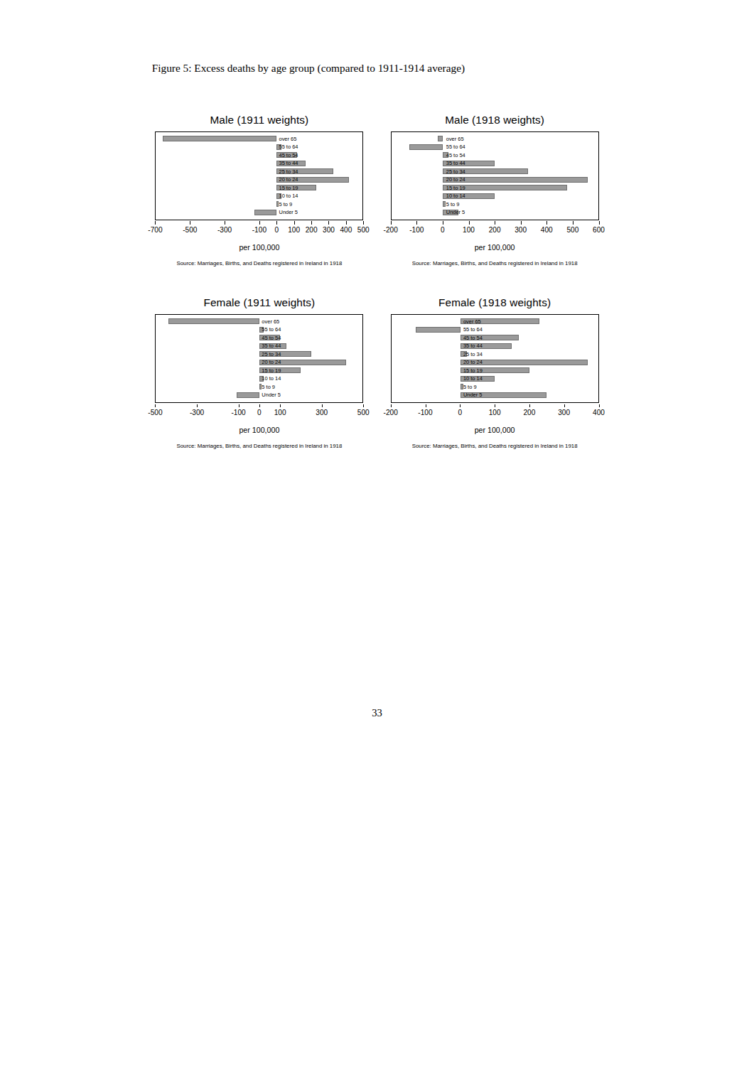Figure 5: Excess deaths by age group (compared to 1911-1914 average)
Male (1911 weights)
over 65
55 to 64
45 to 54
35 to 44
25 to 34
20 to 24
15 to 19
10 to 14
5 to 9
Under 5
-700
-500
-300
-100
0
100
200
300
400
500
per 100,000
Source: Marriages, Births, and Deaths registered in Ireland in 1918
Male (1918 weights)
over 65
55 to 64
45 to 54
35 to 44
25 to 34
20 to 24
15 to 19
10 to 14
5 to 9
Under 5
-200
-100
0
100
200
300
400
500
600
per 100,000
Source: Marriages, Births, and Deaths registered in Ireland in 1918
Female (1911 weights)
over 65
55 to 64
45 to 54
35 to 44
25 to 34
20 to 24
15 to 19
10 to 14
5 to 9
Under 5
-500
-300
-100
0
100
300
500
per 100,000
Source: Marriages, Births, and Deaths registered in Ireland in 1918
Female (1918 weights)
over 65
55 to 64
45 to 54
35 to 44
25 to 34
20 to 24
15 to 19
10 to 14
5 to 9
Under 5
-200
-100
0
100
200
300
400
per 100,000
Source: Marriages, Births, and Deaths registered in Ireland in 1918
33